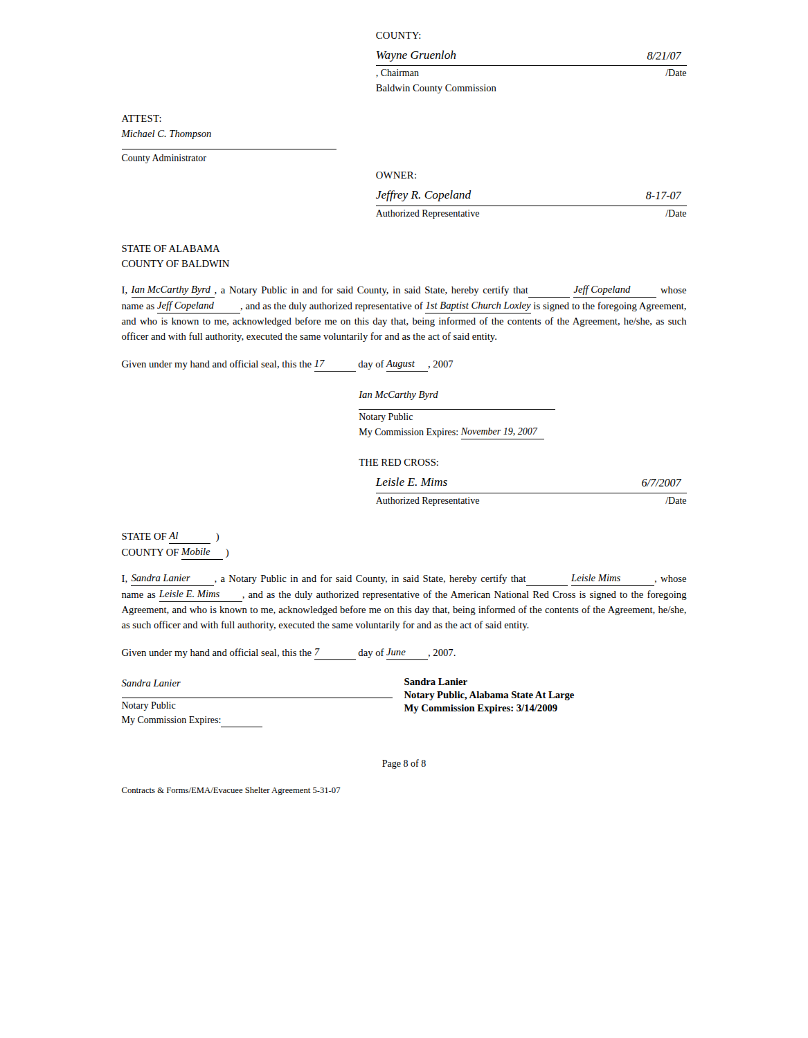COUNTY:
Wayne Gruenloh 8/21/07
, Chairman /Date
Baldwin County Commission
ATTEST:
Michael C. Thompson
County Administrator
OWNER:
Jeffrey R. Copeland 8-17-07
Authorized Representative /Date
STATE OF ALABAMA
COUNTY OF BALDWIN
I, Ian McCarthy Byrd, a Notary Public in and for said County, in said State, hereby certify that Jeff Copeland whose name as Jeff Copeland, and as the duly authorized representative of 1st Baptist Church Loxley is signed to the foregoing Agreement, and who is known to me, acknowledged before me on this day that, being informed of the contents of the Agreement, he/she, as such officer and with full authority, executed the same voluntarily for and as the act of said entity.
Given under my hand and official seal, this the 17 day of August, 2007
Ian McCarthy Byrd
Notary Public
My Commission Expires: November 19, 2007
THE RED CROSS:
Leisle E. Mims 6/7/2007
Authorized Representative /Date
STATE OF Al )
COUNTY OF Mobile )
I, Sandra Lanier, a Notary Public in and for said County, in said State, hereby certify that Leisle Mims, whose name as Leisle E. Mims, and as the duly authorized representative of the American National Red Cross is signed to the foregoing Agreement, and who is known to me, acknowledged before me on this day that, being informed of the contents of the Agreement, he/she, as such officer and with full authority, executed the same voluntarily for and as the act of said entity.
Given under my hand and official seal, this the 7 day of June, 2007.
Sandra Lanier
Notary Public
My Commission Expires:
Sandra Lanier
Notary Public, Alabama State At Large
My Commission Expires: 3/14/2009
Page 8 of 8
Contracts & Forms/EMA/Evacuee Shelter Agreement 5-31-07